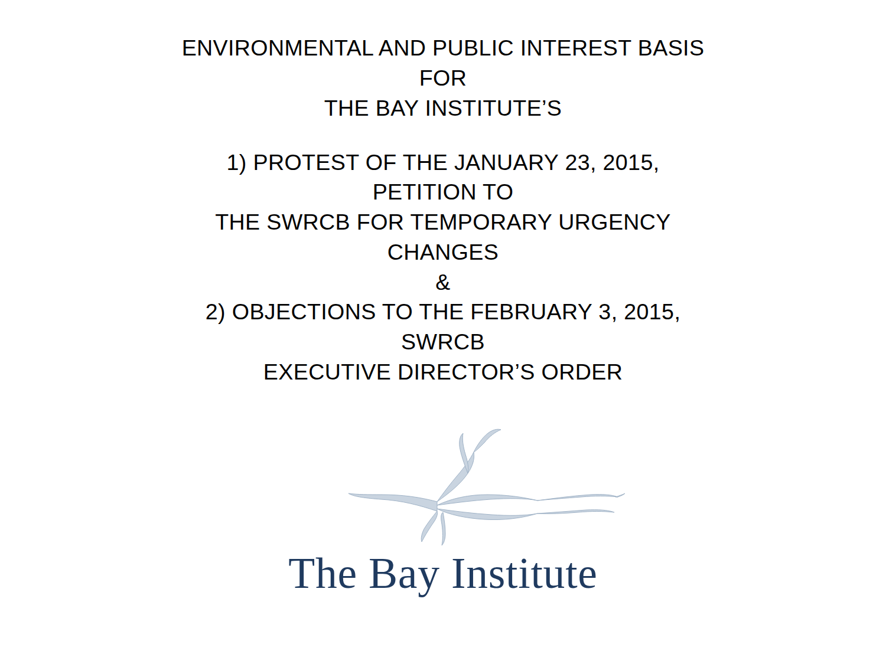ENVIRONMENTAL AND PUBLIC INTEREST BASIS FOR THE BAY INSTITUTE’S 1) PROTEST OF THE JANUARY 23, 2015, PETITION TO THE SWRCB FOR TEMPORARY URGENCY CHANGES & 2) OBJECTIONS TO THE FEBRUARY 3, 2015, SWRCB EXECUTIVE DIRECTOR’S ORDER
The Bay Institute